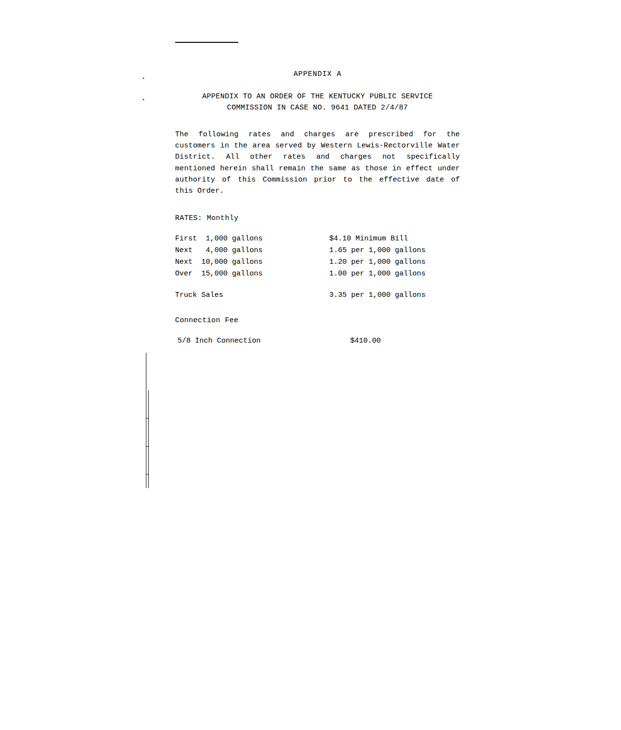·
·
APPENDIX A
APPENDIX TO AN ORDER OF THE KENTUCKY PUBLIC SERVICE
COMMISSION IN CASE NO. 9641 DATED 2/4/87
The following rates and charges are prescribed for the customers in the area served by Western Lewis-Rectorville Water District. All other rates and charges not specifically mentioned herein shall remain the same as those in effect under authority of this Commission prior to the effective date of this Order.
RATES: Monthly
| First 1,000 gallons | $4.10 Minimum Bill |
| Next 4,000 gallons | 1.65 per 1,000 gallons |
| Next 10,000 gallons | 1.20 per 1,000 gallons |
| Over 15,000 gallons | 1.00 per 1,000 gallons |
| Truck Sales | 3.35 per 1,000 gallons |
Connection Fee
5/8 Inch Connection
$410.00